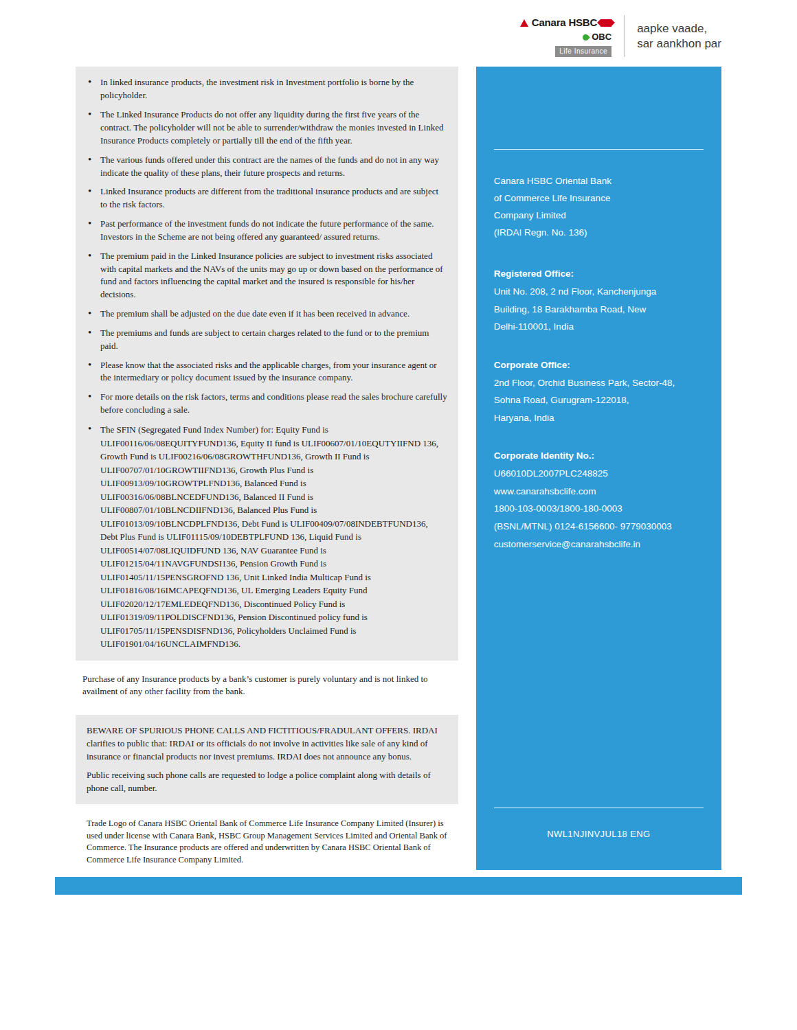Canara HSBC
OBC
Life Insurance
aapke vaade,
sar aankhon par
In linked insurance products, the investment risk in Investment portfolio is borne by the policyholder.
The Linked Insurance Products do not offer any liquidity during the first five years of the contract. The policyholder will not be able to surrender/withdraw the monies invested in Linked Insurance Products completely or partially till the end of the fifth year.
The various funds offered under this contract are the names of the funds and do not in any way indicate the quality of these plans, their future prospects and returns.
Linked Insurance products are different from the traditional insurance products and are subject to the risk factors.
Past performance of the investment funds do not indicate the future performance of the same. Investors in the Scheme are not being offered any guaranteed/ assured returns.
The premium paid in the Linked Insurance policies are subject to investment risks associated with capital markets and the NAVs of the units may go up or down based on the performance of fund and factors influencing the capital market and the insured is responsible for his/her decisions.
The premium shall be adjusted on the due date even if it has been received in advance.
The premiums and funds are subject to certain charges related to the fund or to the premium paid.
Please know that the associated risks and the applicable charges, from your insurance agent or the intermediary or policy document issued by the insurance company.
For more details on the risk factors, terms and conditions please read the sales brochure carefully before concluding a sale.
The SFIN (Segregated Fund Index Number) for: Equity Fund is ULIF00116/06/08EQUITYFUND136, Equity II fund is ULIF00607/01/10EQUTYIIFND 136, Growth Fund is ULIF00216/06/08GROWTHFUND136, Growth II Fund is ULIF00707/01/10GROWTIIFND136, Growth Plus Fund is ULIF00913/09/10GROWTPLFND136, Balanced Fund is ULIF00316/06/08BLNCEDFUND136, Balanced II Fund is ULIF00807/01/10BLNCDIIFND136, Balanced Plus Fund is ULIF01013/09/10BLNCDPLFND136, Debt Fund is ULIF00409/07/08INDEBTFUND136, Debt Plus Fund is ULIF01115/09/10DEBTPLFUND 136, Liquid Fund is ULIF00514/07/08LIQUIDFUND 136, NAV Guarantee Fund is ULIF01215/04/11NAVGFUNDSI136, Pension Growth Fund is ULIF01405/11/15PENSGROFND 136, Unit Linked India Multicap Fund is ULIF01816/08/16IMCAPEQFND136, UL Emerging Leaders Equity Fund ULIF02020/12/17EMLEDEQFND136, Discontinued Policy Fund is ULIF01319/09/11POLDISCFND136, Pension Discontinued policy fund is ULIF01705/11/15PENSDISFND136, Policyholders Unclaimed Fund is ULIF01901/04/16UNCLAIMFND136.
Purchase of any Insurance products by a bank’s customer is purely voluntary and is not linked to availment of any other facility from the bank.
BEWARE OF SPURIOUS PHONE CALLS AND FICTITIOUS/FRADULANT OFFERS. IRDAI clarifies to public that: IRDAI or its officials do not involve in activities like sale of any kind of insurance or financial products nor invest premiums. IRDAI does not announce any bonus.
Public receiving such phone calls are requested to lodge a police complaint along with details of phone call, number.
Trade Logo of Canara HSBC Oriental Bank of Commerce Life Insurance Company Limited (Insurer) is used under license with Canara Bank, HSBC Group Management Services Limited and Oriental Bank of Commerce. The Insurance products are offered and underwritten by Canara HSBC Oriental Bank of Commerce Life Insurance Company Limited.
Canara HSBC Oriental Bank
of Commerce Life Insurance
Company Limited
(IRDAI Regn. No. 136)
Registered Office:
Unit No. 208, 2 nd Floor, Kanchenjunga
Building, 18 Barakhamba Road, New
Delhi-110001, India
Corporate Office:
2nd Floor, Orchid Business Park, Sector-48,
Sohna Road, Gurugram-122018,
Haryana, India
Corporate Identity No.:
U66010DL2007PLC248825
www.canarahsbclife.com
1800-103-0003/1800-180-0003
(BSNL/MTNL) 0124-6156600- 9779030003
customerservice@canarahsbclife.in
NWL1NJINVJUL18 ENG